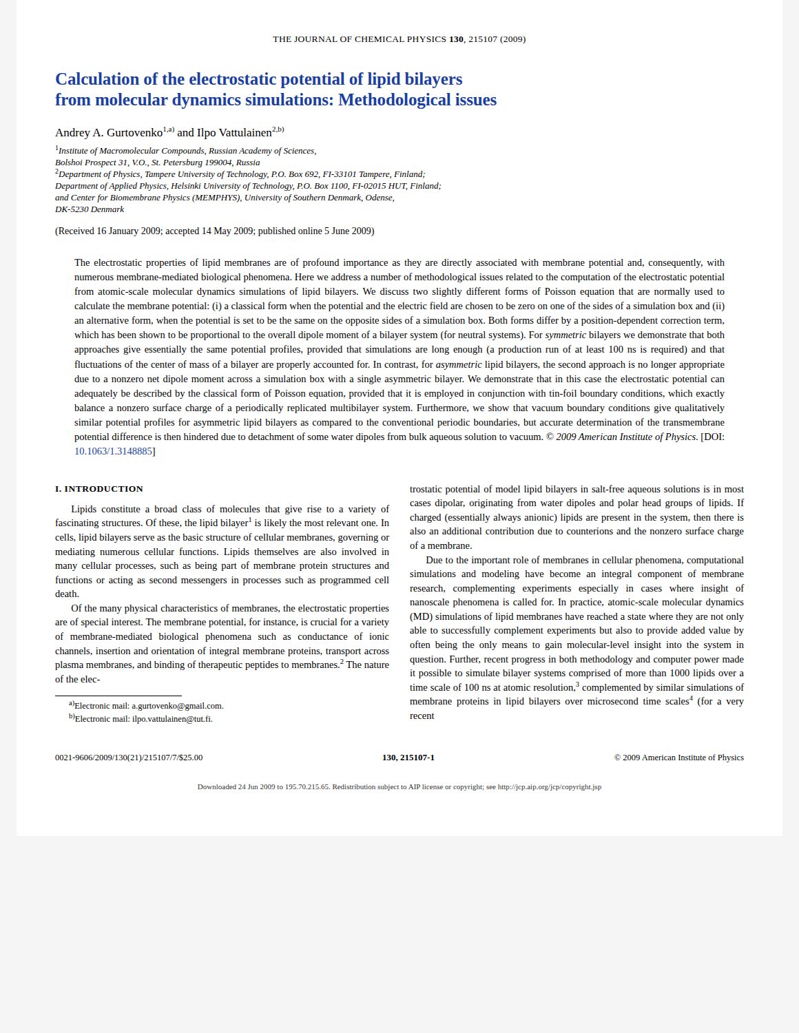THE JOURNAL OF CHEMICAL PHYSICS 130, 215107 (2009)
Calculation of the electrostatic potential of lipid bilayers
from molecular dynamics simulations: Methodological issues
Andrey A. Gurtovenko1,a) and Ilpo Vattulainen2,b)
1Institute of Macromolecular Compounds, Russian Academy of Sciences,
Bolshoi Prospect 31, V.O., St. Petersburg 199004, Russia
2Department of Physics, Tampere University of Technology, P.O. Box 692, FI-33101 Tampere, Finland;
Department of Applied Physics, Helsinki University of Technology, P.O. Box 1100, FI-02015 HUT, Finland;
and Center for Biomembrane Physics (MEMPHYS), University of Southern Denmark, Odense,
DK-5230 Denmark
(Received 16 January 2009; accepted 14 May 2009; published online 5 June 2009)
The electrostatic properties of lipid membranes are of profound importance as they are directly associated with membrane potential and, consequently, with numerous membrane-mediated biological phenomena. Here we address a number of methodological issues related to the computation of the electrostatic potential from atomic-scale molecular dynamics simulations of lipid bilayers. We discuss two slightly different forms of Poisson equation that are normally used to calculate the membrane potential: (i) a classical form when the potential and the electric field are chosen to be zero on one of the sides of a simulation box and (ii) an alternative form, when the potential is set to be the same on the opposite sides of a simulation box. Both forms differ by a position-dependent correction term, which has been shown to be proportional to the overall dipole moment of a bilayer system (for neutral systems). For symmetric bilayers we demonstrate that both approaches give essentially the same potential profiles, provided that simulations are long enough (a production run of at least 100 ns is required) and that fluctuations of the center of mass of a bilayer are properly accounted for. In contrast, for asymmetric lipid bilayers, the second approach is no longer appropriate due to a nonzero net dipole moment across a simulation box with a single asymmetric bilayer. We demonstrate that in this case the electrostatic potential can adequately be described by the classical form of Poisson equation, provided that it is employed in conjunction with tin-foil boundary conditions, which exactly balance a nonzero surface charge of a periodically replicated multibilayer system. Furthermore, we show that vacuum boundary conditions give qualitatively similar potential profiles for asymmetric lipid bilayers as compared to the conventional periodic boundaries, but accurate determination of the transmembrane potential difference is then hindered due to detachment of some water dipoles from bulk aqueous solution to vacuum. © 2009 American Institute of Physics. [DOI: 10.1063/1.3148885]
I. INTRODUCTION
Lipids constitute a broad class of molecules that give rise to a variety of fascinating structures. Of these, the lipid bilayer1 is likely the most relevant one. In cells, lipid bilayers serve as the basic structure of cellular membranes, governing or mediating numerous cellular functions. Lipids themselves are also involved in many cellular processes, such as being part of membrane protein structures and functions or acting as second messengers in processes such as programmed cell death.
Of the many physical characteristics of membranes, the electrostatic properties are of special interest. The membrane potential, for instance, is crucial for a variety of membrane-mediated biological phenomena such as conductance of ionic channels, insertion and orientation of integral membrane proteins, transport across plasma membranes, and binding of therapeutic peptides to membranes.2 The nature of the elec-
a)Electronic mail: a.gurtovenko@gmail.com.
b)Electronic mail: ilpo.vattulainen@tut.fi.
trostatic potential of model lipid bilayers in salt-free aqueous solutions is in most cases dipolar, originating from water dipoles and polar head groups of lipids. If charged (essentially always anionic) lipids are present in the system, then there is also an additional contribution due to counterions and the nonzero surface charge of a membrane.
Due to the important role of membranes in cellular phenomena, computational simulations and modeling have become an integral component of membrane research, complementing experiments especially in cases where insight of nanoscale phenomena is called for. In practice, atomic-scale molecular dynamics (MD) simulations of lipid membranes have reached a state where they are not only able to successfully complement experiments but also to provide added value by often being the only means to gain molecular-level insight into the system in question. Further, recent progress in both methodology and computer power made it possible to simulate bilayer systems comprised of more than 1000 lipids over a time scale of 100 ns at atomic resolution,3 complemented by similar simulations of membrane proteins in lipid bilayers over microsecond time scales4 (for a very recent
0021-9606/2009/130(21)/215107/7/$25.00 130, 215107-1 © 2009 American Institute of Physics
Downloaded 24 Jun 2009 to 195.70.215.65. Redistribution subject to AIP license or copyright; see http://jcp.aip.org/jcp/copyright.jsp